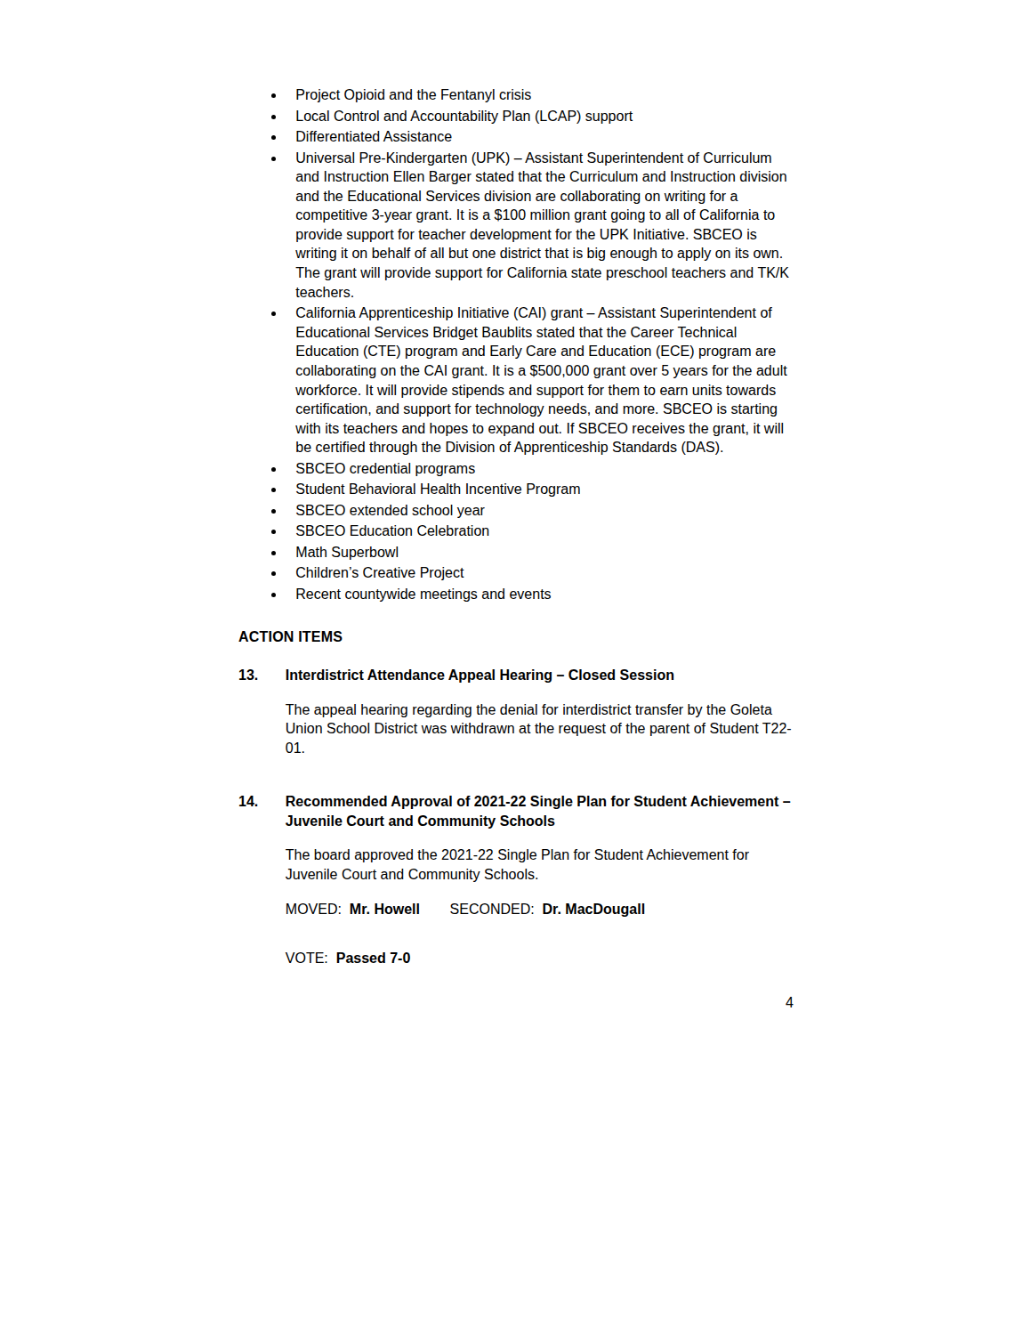Project Opioid and the Fentanyl crisis
Local Control and Accountability Plan (LCAP) support
Differentiated Assistance
Universal Pre-Kindergarten (UPK) – Assistant Superintendent of Curriculum and Instruction Ellen Barger stated that the Curriculum and Instruction division and the Educational Services division are collaborating on writing for a competitive 3-year grant. It is a $100 million grant going to all of California to provide support for teacher development for the UPK Initiative. SBCEO is writing it on behalf of all but one district that is big enough to apply on its own. The grant will provide support for California state preschool teachers and TK/K teachers.
California Apprenticeship Initiative (CAI) grant – Assistant Superintendent of Educational Services Bridget Baublits stated that the Career Technical Education (CTE) program and Early Care and Education (ECE) program are collaborating on the CAI grant. It is a $500,000 grant over 5 years for the adult workforce. It will provide stipends and support for them to earn units towards certification, and support for technology needs, and more. SBCEO is starting with its teachers and hopes to expand out. If SBCEO receives the grant, it will be certified through the Division of Apprenticeship Standards (DAS).
SBCEO credential programs
Student Behavioral Health Incentive Program
SBCEO extended school year
SBCEO Education Celebration
Math Superbowl
Children’s Creative Project
Recent countywide meetings and events
ACTION ITEMS
13.
Interdistrict Attendance Appeal Hearing – Closed Session
The appeal hearing regarding the denial for interdistrict transfer by the Goleta Union School District was withdrawn at the request of the parent of Student T22-01.
14.
Recommended Approval of 2021-22 Single Plan for Student Achievement – Juvenile Court and Community Schools
The board approved the 2021-22 Single Plan for Student Achievement for Juvenile Court and Community Schools.
MOVED: Mr. Howell SECONDED: Dr. MacDougall VOTE: Passed 7-0
4